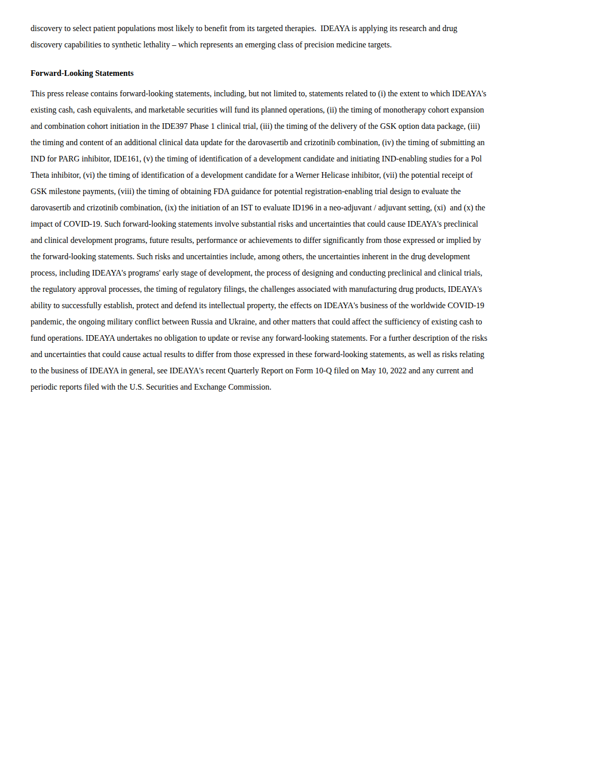discovery to select patient populations most likely to benefit from its targeted therapies. IDEAYA is applying its research and drug discovery capabilities to synthetic lethality – which represents an emerging class of precision medicine targets.
Forward-Looking Statements
This press release contains forward-looking statements, including, but not limited to, statements related to (i) the extent to which IDEAYA's existing cash, cash equivalents, and marketable securities will fund its planned operations, (ii) the timing of monotherapy cohort expansion and combination cohort initiation in the IDE397 Phase 1 clinical trial, (iii) the timing of the delivery of the GSK option data package, (iii) the timing and content of an additional clinical data update for the darovasertib and crizotinib combination, (iv) the timing of submitting an IND for PARG inhibitor, IDE161, (v) the timing of identification of a development candidate and initiating IND-enabling studies for a Pol Theta inhibitor, (vi) the timing of identification of a development candidate for a Werner Helicase inhibitor, (vii) the potential receipt of GSK milestone payments, (viii) the timing of obtaining FDA guidance for potential registration-enabling trial design to evaluate the darovasertib and crizotinib combination, (ix) the initiation of an IST to evaluate ID196 in a neo-adjuvant / adjuvant setting, (xi) and (x) the impact of COVID-19. Such forward-looking statements involve substantial risks and uncertainties that could cause IDEAYA's preclinical and clinical development programs, future results, performance or achievements to differ significantly from those expressed or implied by the forward-looking statements. Such risks and uncertainties include, among others, the uncertainties inherent in the drug development process, including IDEAYA's programs' early stage of development, the process of designing and conducting preclinical and clinical trials, the regulatory approval processes, the timing of regulatory filings, the challenges associated with manufacturing drug products, IDEAYA's ability to successfully establish, protect and defend its intellectual property, the effects on IDEAYA's business of the worldwide COVID-19 pandemic, the ongoing military conflict between Russia and Ukraine, and other matters that could affect the sufficiency of existing cash to fund operations. IDEAYA undertakes no obligation to update or revise any forward-looking statements. For a further description of the risks and uncertainties that could cause actual results to differ from those expressed in these forward-looking statements, as well as risks relating to the business of IDEAYA in general, see IDEAYA's recent Quarterly Report on Form 10-Q filed on May 10, 2022 and any current and periodic reports filed with the U.S. Securities and Exchange Commission.